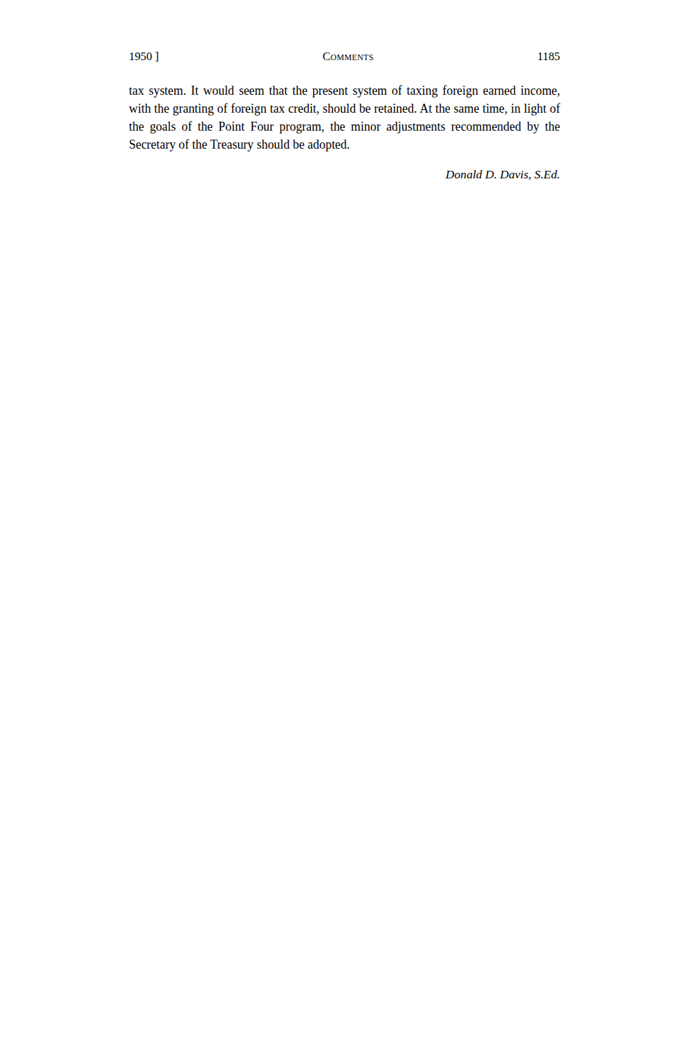1950 ] Comments 1185
tax system. It would seem that the present system of taxing foreign earned income, with the granting of foreign tax credit, should be retained. At the same time, in light of the goals of the Point Four program, the minor adjustments recommended by the Secretary of the Treasury should be adopted.
Donald D. Davis, S.Ed.